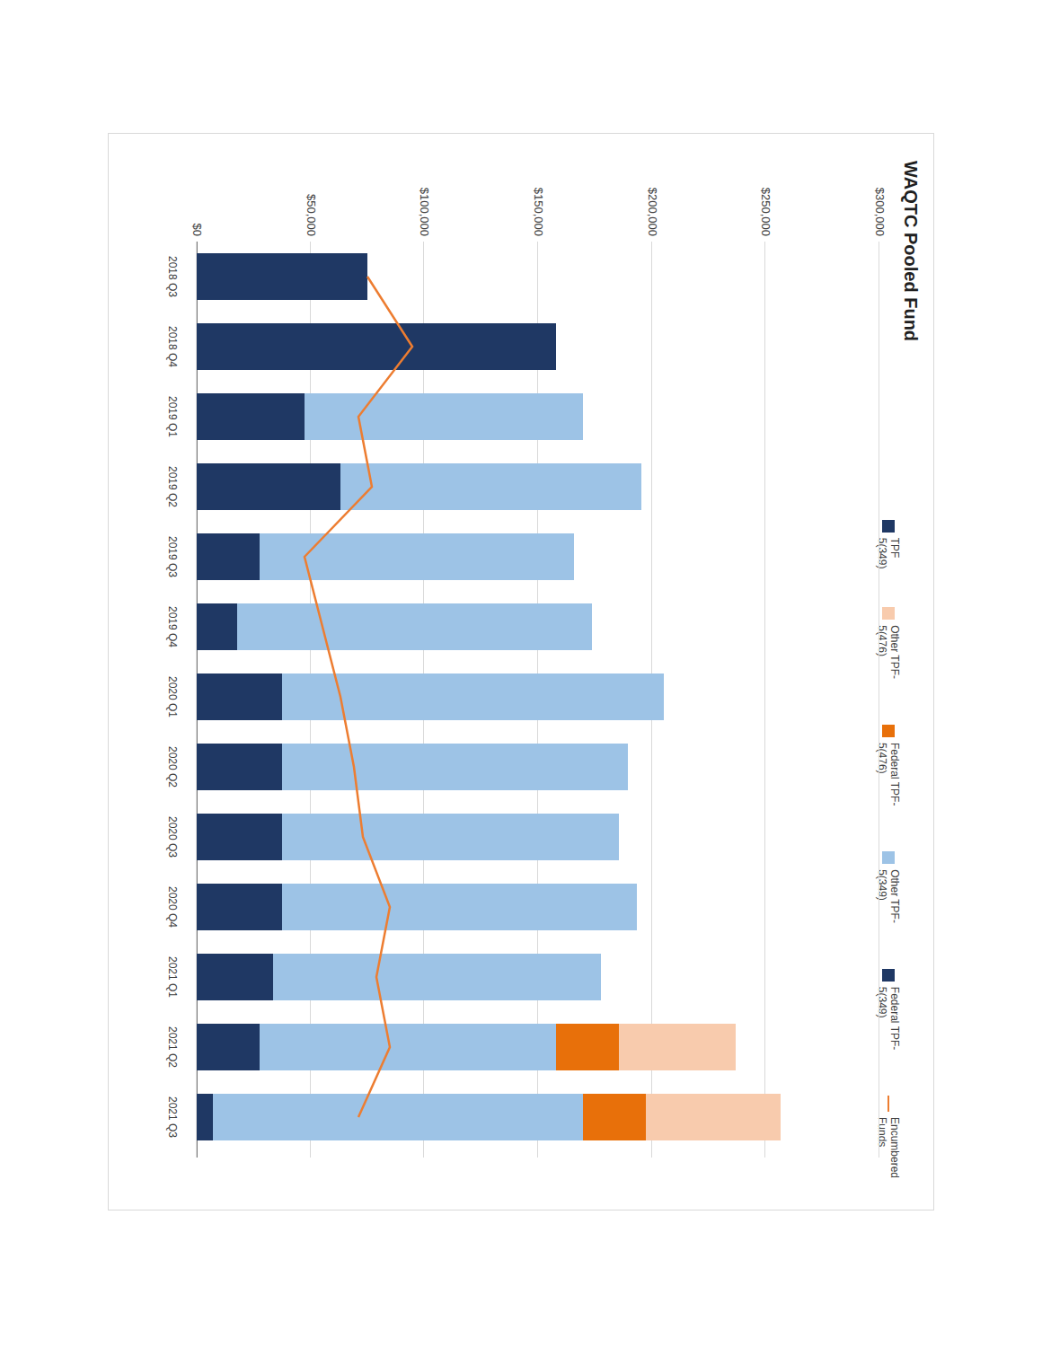WAQTC Pooled Fund
TPF 5(349)
Other TPF-5(476)
Federal TPF-5(476)
Other TPF-5(349)
Federal TPF-5(349)
Encumbered Funds
$0
$50,000
$100,000
$150,000
$200,000
$250,000
$300,000
2018 Q3
2018 Q4
2019 Q1
2019 Q2
2019 Q3
2019 Q4
2020 Q1
2020 Q2
2020 Q3
2020 Q4
2021 Q1
2021 Q2
2021 Q3